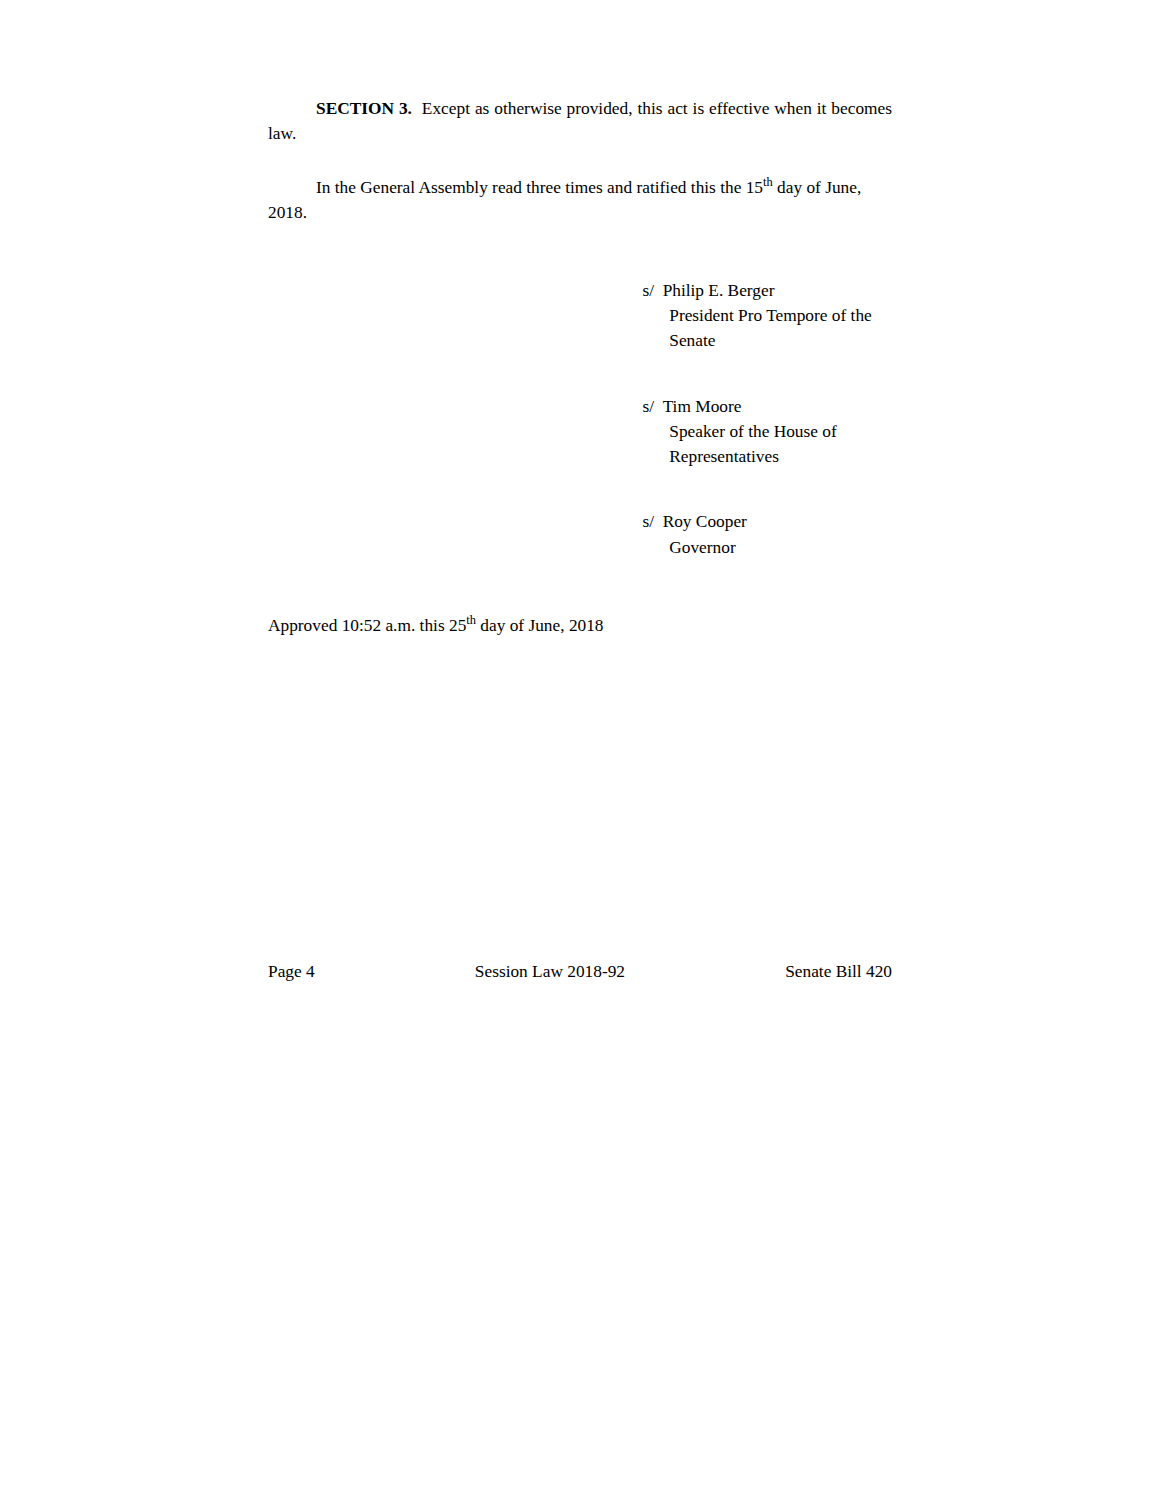SECTION 3. Except as otherwise provided, this act is effective when it becomes law.
In the General Assembly read three times and ratified this the 15th day of June, 2018.
s/ Philip E. Berger
President Pro Tempore of the Senate
s/ Tim Moore
Speaker of the House of Representatives
s/ Roy Cooper
Governor
Approved 10:52 a.m. this 25th day of June, 2018
Page 4 Session Law 2018-92 Senate Bill 420